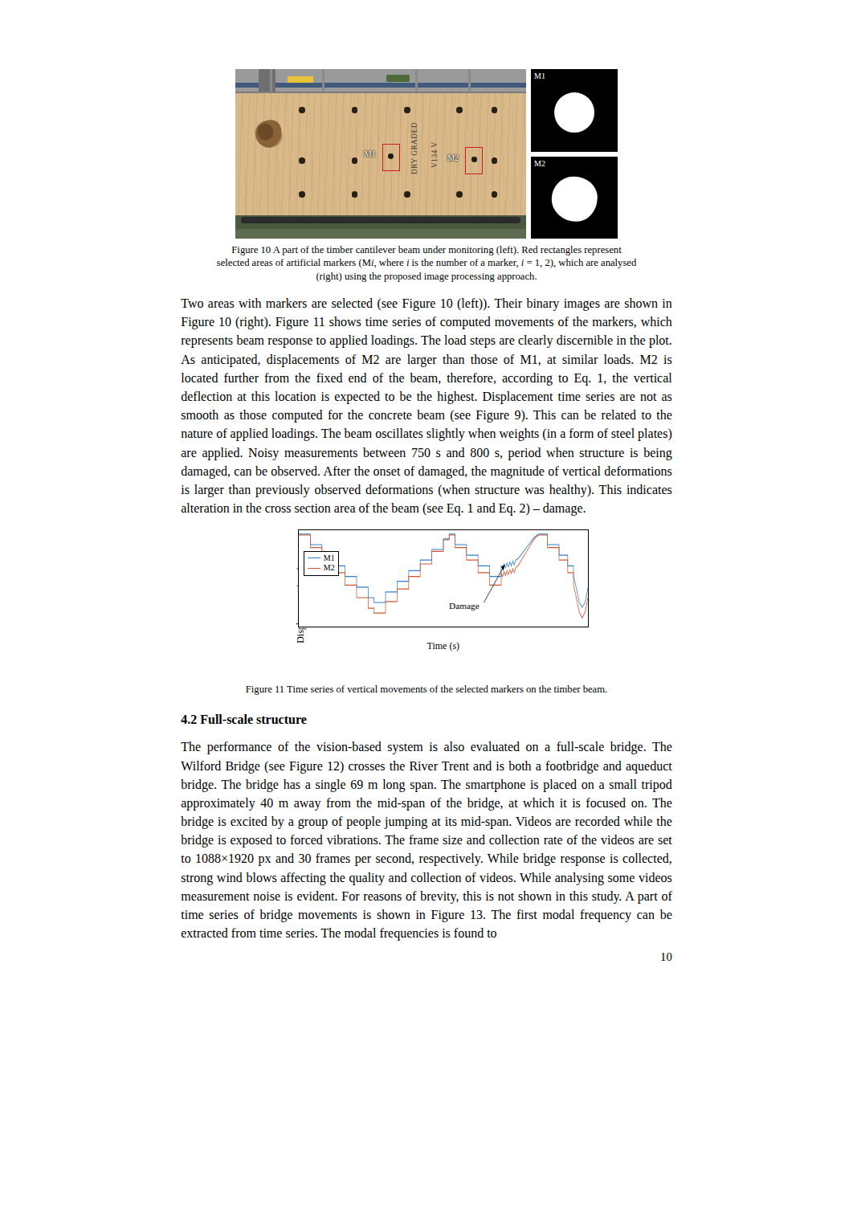M1
M2
DRY GRADED
V134 V
M1
M2
Figure 10 A part of the timber cantilever beam under monitoring (left). Red rectangles represent selected areas of artificial markers (Mi, where i is the number of a marker, i = 1, 2), which are analysed (right) using the proposed image processing approach.
Two areas with markers are selected (see Figure 10 (left)). Their binary images are shown in Figure 10 (right). Figure 11 shows time series of computed movements of the markers, which represents beam response to applied loadings. The load steps are clearly discernible in the plot. As anticipated, displacements of M2 are larger than those of M1, at similar loads. M2 is located further from the fixed end of the beam, therefore, according to Eq. 1, the vertical deflection at this location is expected to be the highest. Displacement time series are not as smooth as those computed for the concrete beam (see Figure 9). This can be related to the nature of applied loadings. The beam oscillates slightly when weights (in a form of steel plates) are applied. Noisy measurements between 750 s and 800 s, period when structure is being damaged, can be observed. After the onset of damaged, the magnitude of vertical deformations is larger than previously observed deformations (when structure was healthy). This indicates alteration in the cross section area of the beam (see Eq. 1 and Eq. 2) – damage.
Displacement (mm)
0
-5
-10
-15
0
100
200
300
400
500
600
700
800
900
1000
M1
M2
Damage
Time (s)
Figure 11 Time series of vertical movements of the selected markers on the timber beam.
4.2 Full-scale structure
The performance of the vision-based system is also evaluated on a full-scale bridge. The Wilford Bridge (see Figure 12) crosses the River Trent and is both a footbridge and aqueduct bridge. The bridge has a single 69 m long span. The smartphone is placed on a small tripod approximately 40 m away from the mid-span of the bridge, at which it is focused on. The bridge is excited by a group of people jumping at its mid-span. Videos are recorded while the bridge is exposed to forced vibrations. The frame size and collection rate of the videos are set to 1088×1920 px and 30 frames per second, respectively. While bridge response is collected, strong wind blows affecting the quality and collection of videos. While analysing some videos measurement noise is evident. For reasons of brevity, this is not shown in this study. A part of time series of bridge movements is shown in Figure 13. The first modal frequency can be extracted from time series. The modal frequencies is found to
10